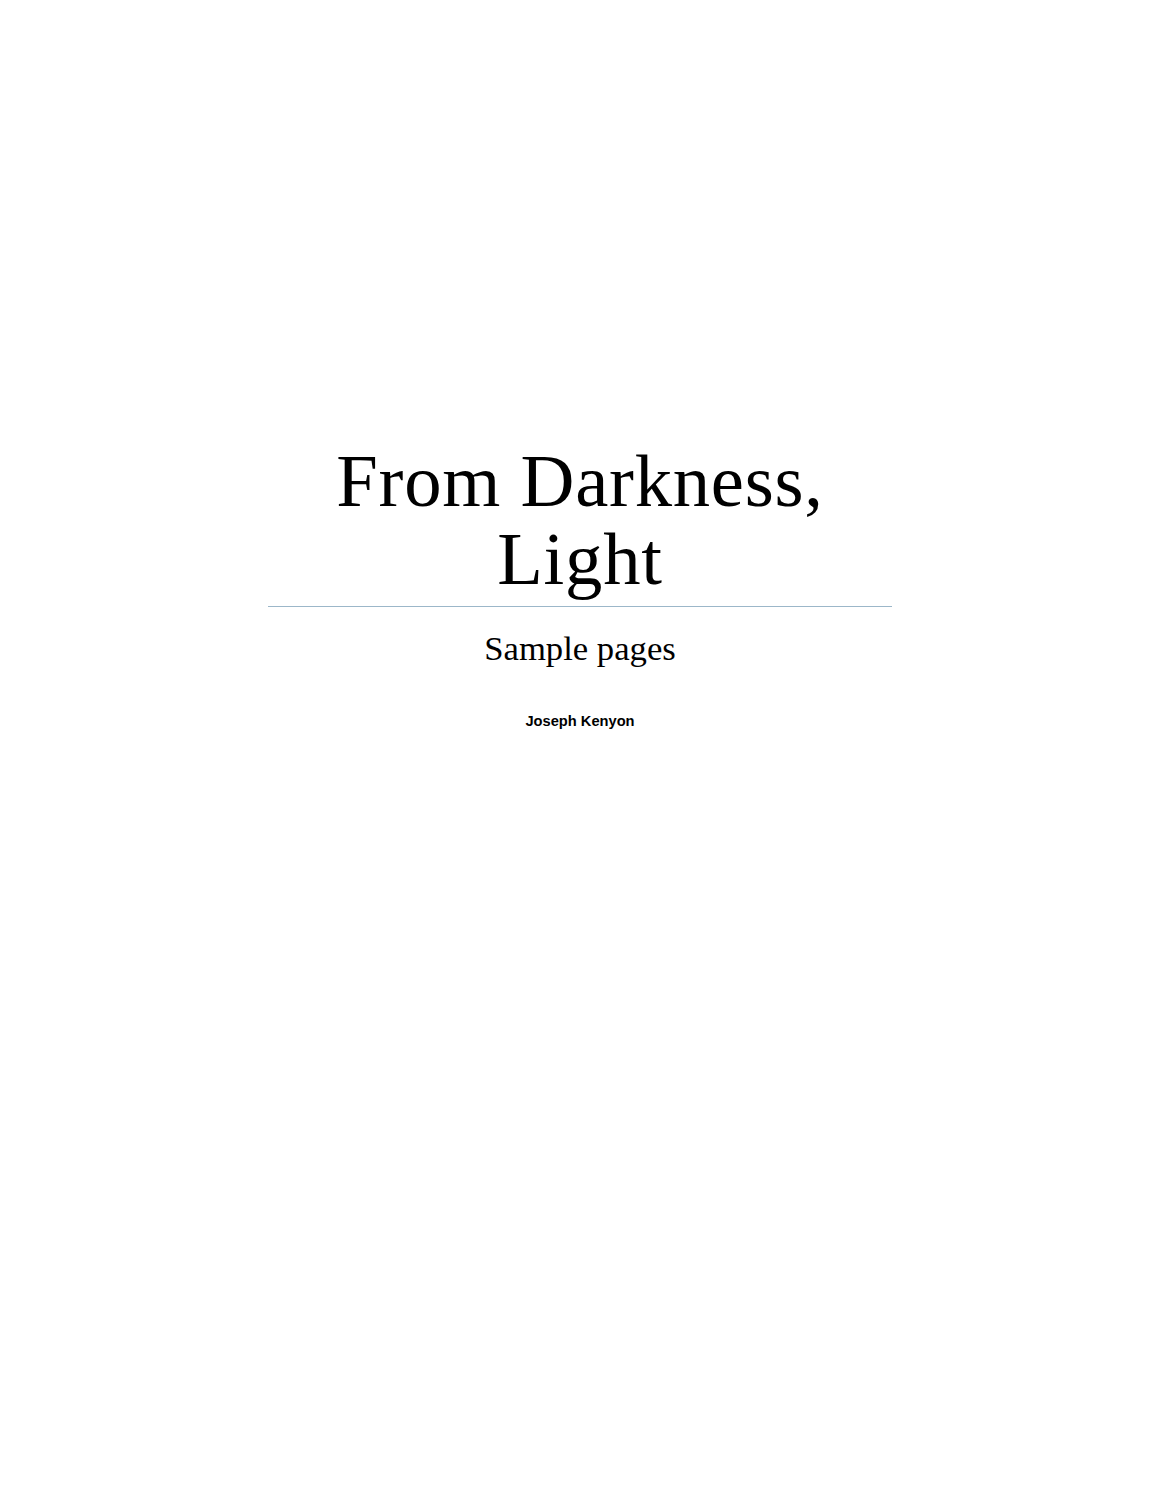From Darkness, Light
Sample pages
Joseph Kenyon